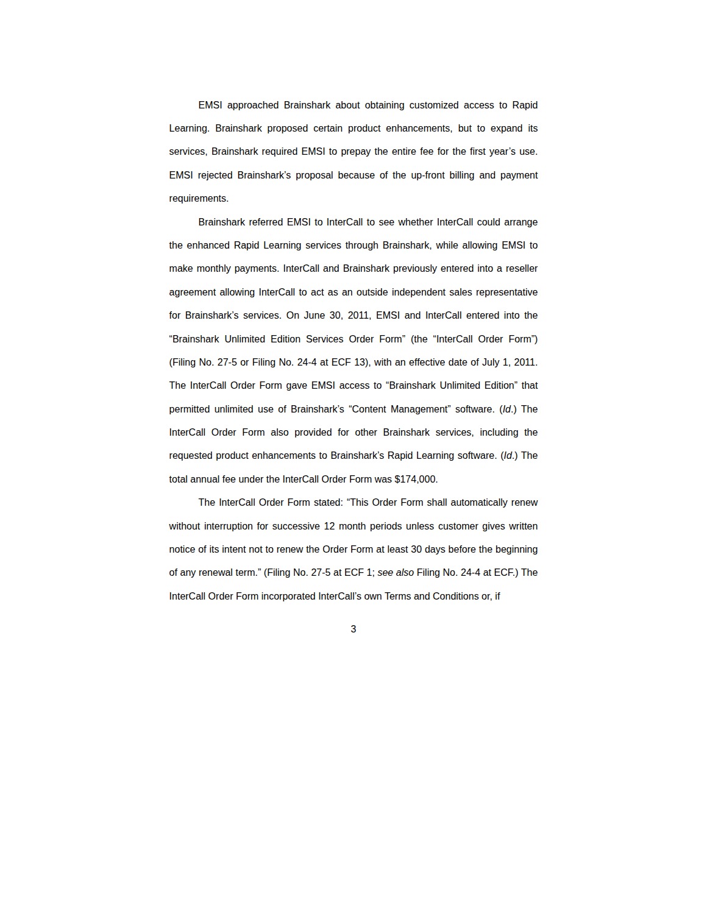EMSI approached Brainshark about obtaining customized access to Rapid Learning. Brainshark proposed certain product enhancements, but to expand its services, Brainshark required EMSI to prepay the entire fee for the first year’s use. EMSI rejected Brainshark’s proposal because of the up-front billing and payment requirements.
Brainshark referred EMSI to InterCall to see whether InterCall could arrange the enhanced Rapid Learning services through Brainshark, while allowing EMSI to make monthly payments. InterCall and Brainshark previously entered into a reseller agreement allowing InterCall to act as an outside independent sales representative for Brainshark’s services. On June 30, 2011, EMSI and InterCall entered into the “Brainshark Unlimited Edition Services Order Form” (the “InterCall Order Form”) (Filing No. 27-5 or Filing No. 24-4 at ECF 13), with an effective date of July 1, 2011. The InterCall Order Form gave EMSI access to “Brainshark Unlimited Edition” that permitted unlimited use of Brainshark’s “Content Management” software. (Id.) The InterCall Order Form also provided for other Brainshark services, including the requested product enhancements to Brainshark’s Rapid Learning software. (Id.) The total annual fee under the InterCall Order Form was $174,000.
The InterCall Order Form stated: “This Order Form shall automatically renew without interruption for successive 12 month periods unless customer gives written notice of its intent not to renew the Order Form at least 30 days before the beginning of any renewal term.” (Filing No. 27-5 at ECF 1; see also Filing No. 24-4 at ECF.) The InterCall Order Form incorporated InterCall’s own Terms and Conditions or, if
3